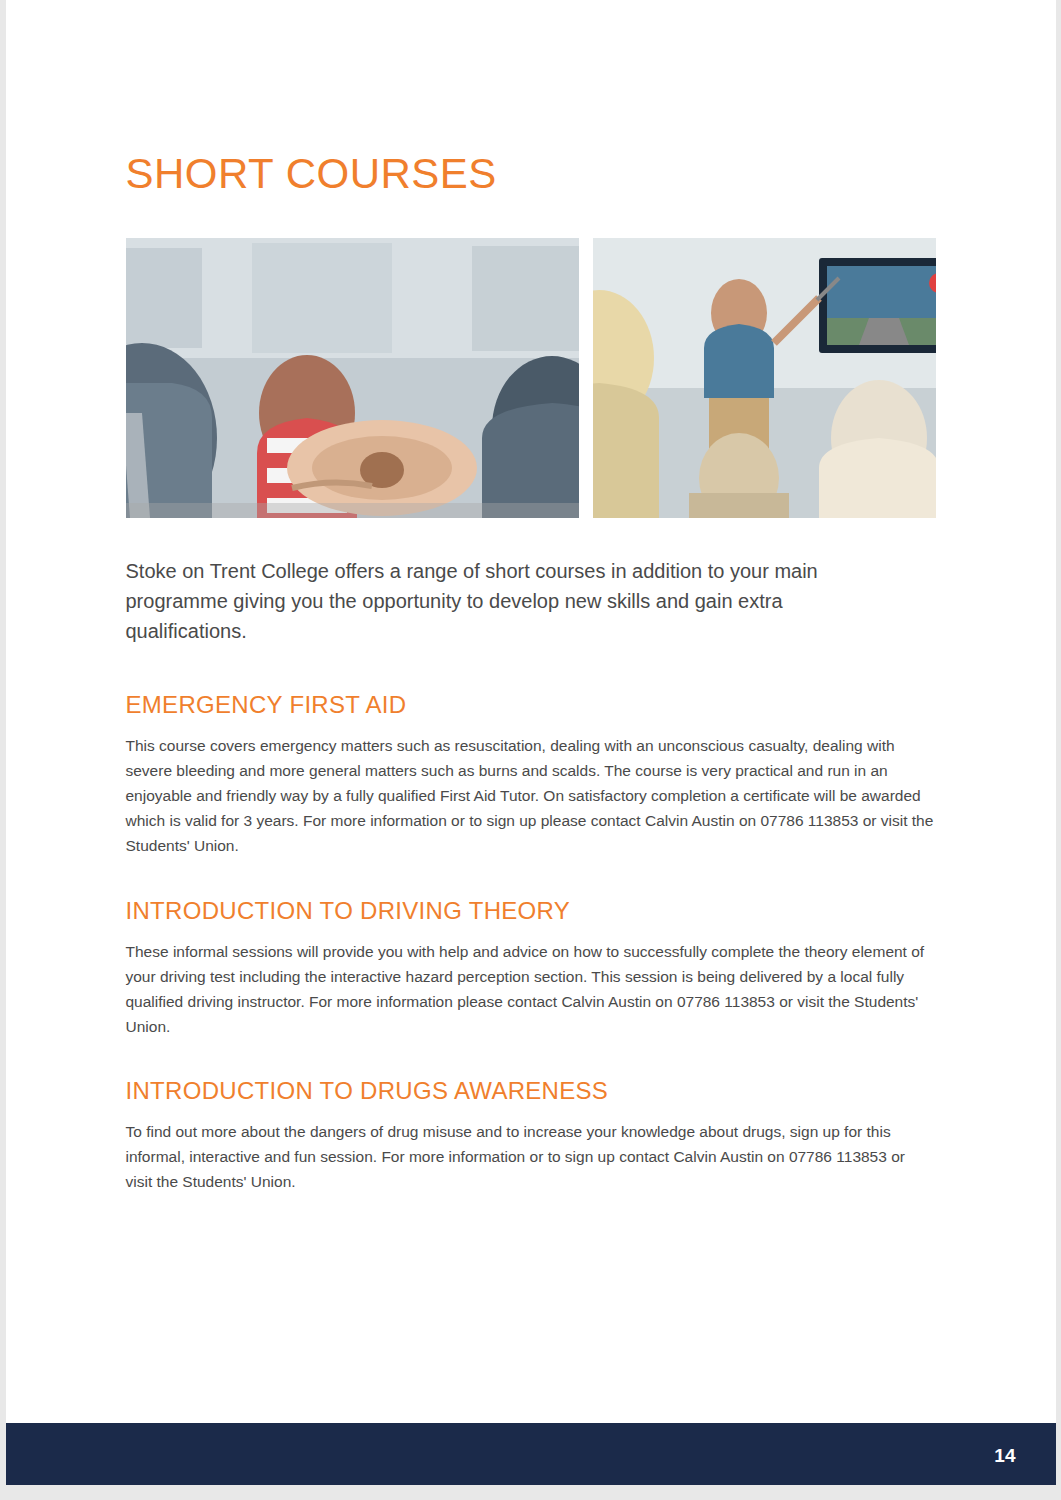Short Courses
Stoke on Trent College offers a range of short courses in addition to your main programme giving you the opportunity to develop new skills and gain extra qualifications.
Emergency First Aid
This course covers emergency matters such as resuscitation, dealing with an unconscious casualty, dealing with severe bleeding and more general matters such as burns and scalds. The course is very practical and run in an enjoyable and friendly way by a fully qualified First Aid Tutor. On satisfactory completion a certificate will be awarded which is valid for 3 years. For more information or to sign up please contact Calvin Austin on 07786 113853 or visit the Students' Union.
Introduction to Driving Theory
These informal sessions will provide you with help and advice on how to successfully complete the theory element of your driving test including the interactive hazard perception section. This session is being delivered by a local fully qualified driving instructor. For more information please contact Calvin Austin on 07786 113853 or visit the Students' Union.
Introduction to Drugs Awareness
To find out more about the dangers of drug misuse and to increase your knowledge about drugs, sign up for this informal, interactive and fun session. For more information or to sign up contact Calvin Austin on 07786 113853 or visit the Students' Union.
14